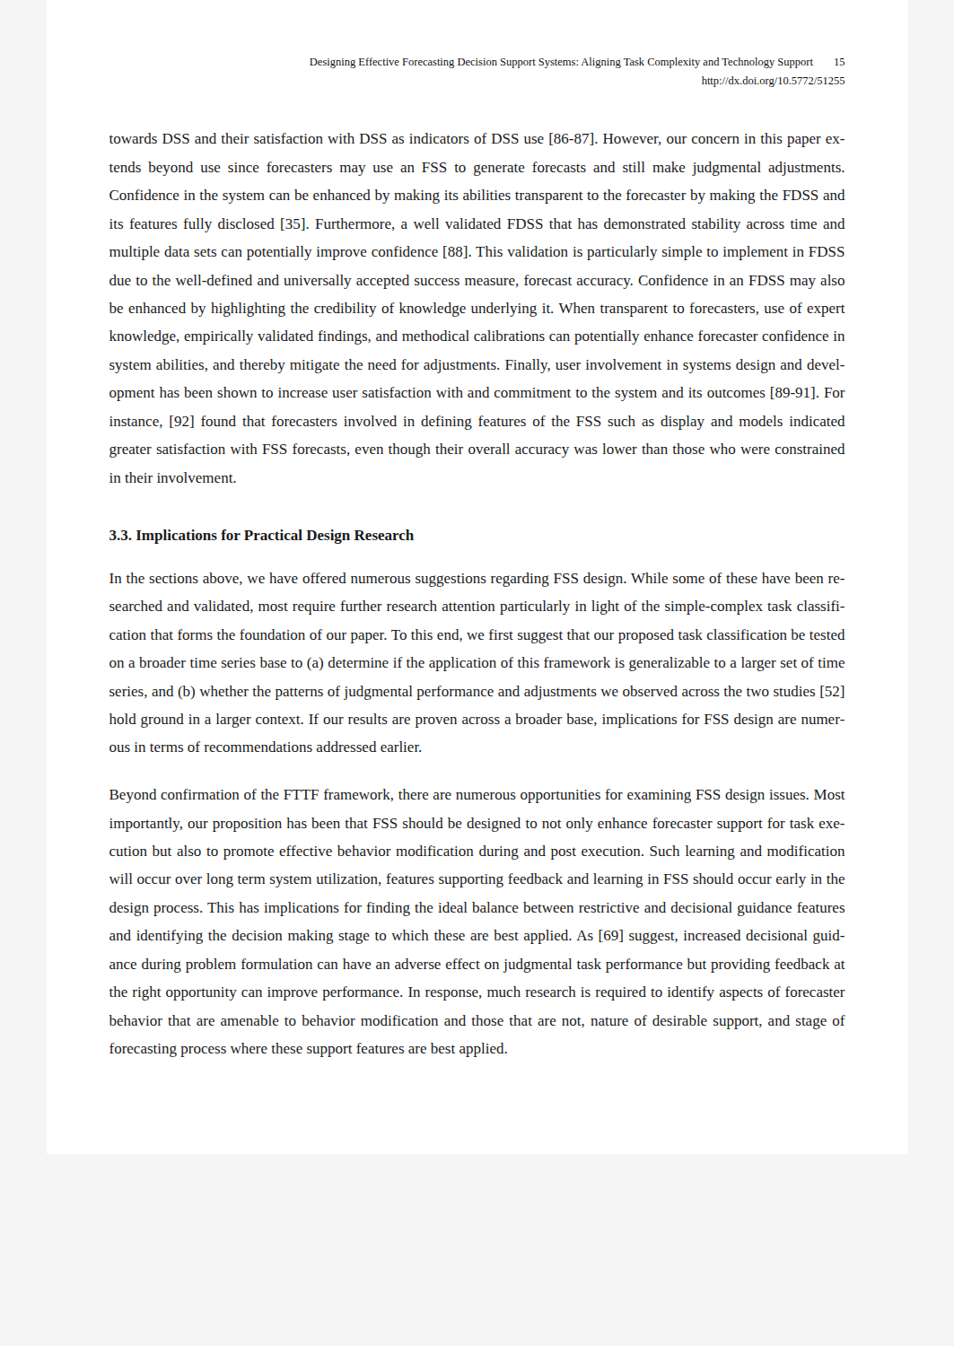Designing Effective Forecasting Decision Support Systems: Aligning Task Complexity and Technology Support 15 http://dx.doi.org/10.5772/51255
towards DSS and their satisfaction with DSS as indicators of DSS use [86-87]. However, our concern in this paper extends beyond use since forecasters may use an FSS to generate forecasts and still make judgmental adjustments. Confidence in the system can be enhanced by making its abilities transparent to the forecaster by making the FDSS and its features fully disclosed [35]. Furthermore, a well validated FDSS that has demonstrated stability across time and multiple data sets can potentially improve confidence [88]. This validation is particularly simple to implement in FDSS due to the well-defined and universally accepted success measure, forecast accuracy. Confidence in an FDSS may also be enhanced by highlighting the credibility of knowledge underlying it. When transparent to forecasters, use of expert knowledge, empirically validated findings, and methodical calibrations can potentially enhance forecaster confidence in system abilities, and thereby mitigate the need for adjustments. Finally, user involvement in systems design and development has been shown to increase user satisfaction with and commitment to the system and its outcomes [89-91]. For instance, [92] found that forecasters involved in defining features of the FSS such as display and models indicated greater satisfaction with FSS forecasts, even though their overall accuracy was lower than those who were constrained in their involvement.
3.3. Implications for Practical Design Research
In the sections above, we have offered numerous suggestions regarding FSS design. While some of these have been researched and validated, most require further research attention particularly in light of the simple-complex task classification that forms the foundation of our paper. To this end, we first suggest that our proposed task classification be tested on a broader time series base to (a) determine if the application of this framework is generalizable to a larger set of time series, and (b) whether the patterns of judgmental performance and adjustments we observed across the two studies [52] hold ground in a larger context. If our results are proven across a broader base, implications for FSS design are numerous in terms of recommendations addressed earlier.
Beyond confirmation of the FTTF framework, there are numerous opportunities for examining FSS design issues. Most importantly, our proposition has been that FSS should be designed to not only enhance forecaster support for task execution but also to promote effective behavior modification during and post execution. Such learning and modification will occur over long term system utilization, features supporting feedback and learning in FSS should occur early in the design process. This has implications for finding the ideal balance between restrictive and decisional guidance features and identifying the decision making stage to which these are best applied. As [69] suggest, increased decisional guidance during problem formulation can have an adverse effect on judgmental task performance but providing feedback at the right opportunity can improve performance. In response, much research is required to identify aspects of forecaster behavior that are amenable to behavior modification and those that are not, nature of desirable support, and stage of forecasting process where these support features are best applied.